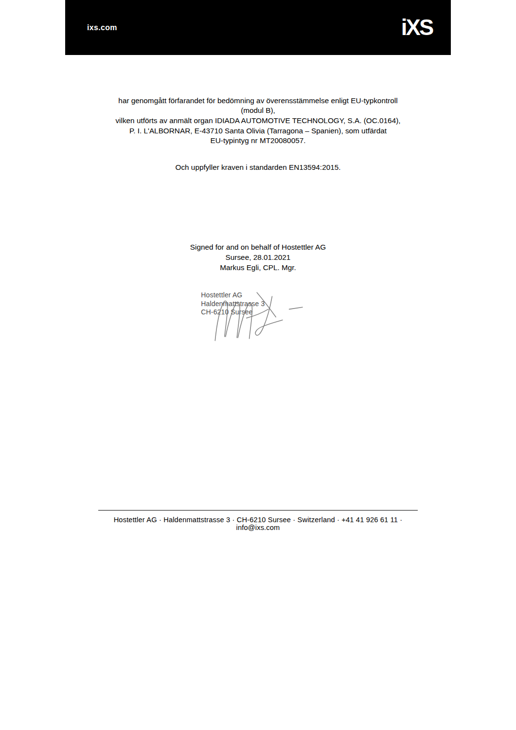ixs.com
iXS
har genomgått förfarandet för bedömning av överensstämmelse enligt EU-typkontroll (modul B),
vilken utförts av anmält organ IDIADA AUTOMOTIVE TECHNOLOGY, S.A. (OC.0164),
P. I. L'ALBORNAR, E-43710 Santa Olivia (Tarragona – Spanien), som utfärdat
EU-typintyg nr MT20080057.
Och uppfyller kraven i standarden EN13594:2015.
Signed for and on behalf of Hostettler AG
Sursee, 28.01.2021
Markus Egli, CPL. Mgr.
Hostettler AG Haldenmattstrasse 3 CH-6210 Sursee
Hostettler AG · Haldenmattstrasse 3 · CH-6210 Sursee · Switzerland · +41 41 926 61 11 · info@ixs.com